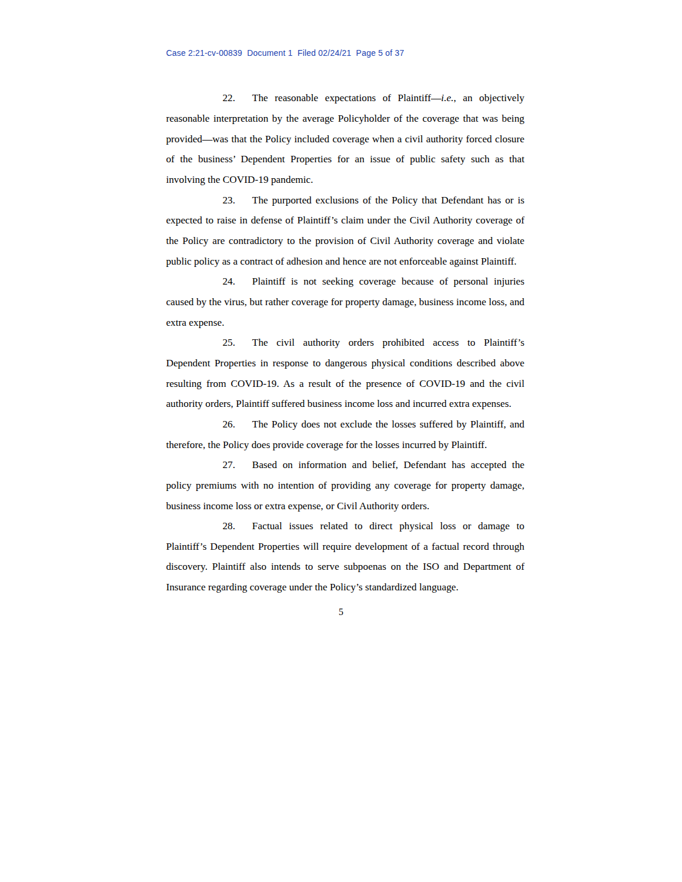Case 2:21-cv-00839 Document 1 Filed 02/24/21 Page 5 of 37
22. The reasonable expectations of Plaintiff—i.e., an objectively reasonable interpretation by the average Policyholder of the coverage that was being provided—was that the Policy included coverage when a civil authority forced closure of the business’ Dependent Properties for an issue of public safety such as that involving the COVID-19 pandemic.
23. The purported exclusions of the Policy that Defendant has or is expected to raise in defense of Plaintiff’s claim under the Civil Authority coverage of the Policy are contradictory to the provision of Civil Authority coverage and violate public policy as a contract of adhesion and hence are not enforceable against Plaintiff.
24. Plaintiff is not seeking coverage because of personal injuries caused by the virus, but rather coverage for property damage, business income loss, and extra expense.
25. The civil authority orders prohibited access to Plaintiff’s Dependent Properties in response to dangerous physical conditions described above resulting from COVID-19. As a result of the presence of COVID-19 and the civil authority orders, Plaintiff suffered business income loss and incurred extra expenses.
26. The Policy does not exclude the losses suffered by Plaintiff, and therefore, the Policy does provide coverage for the losses incurred by Plaintiff.
27. Based on information and belief, Defendant has accepted the policy premiums with no intention of providing any coverage for property damage, business income loss or extra expense, or Civil Authority orders.
28. Factual issues related to direct physical loss or damage to Plaintiff’s Dependent Properties will require development of a factual record through discovery. Plaintiff also intends to serve subpoenas on the ISO and Department of Insurance regarding coverage under the Policy’s standardized language.
5